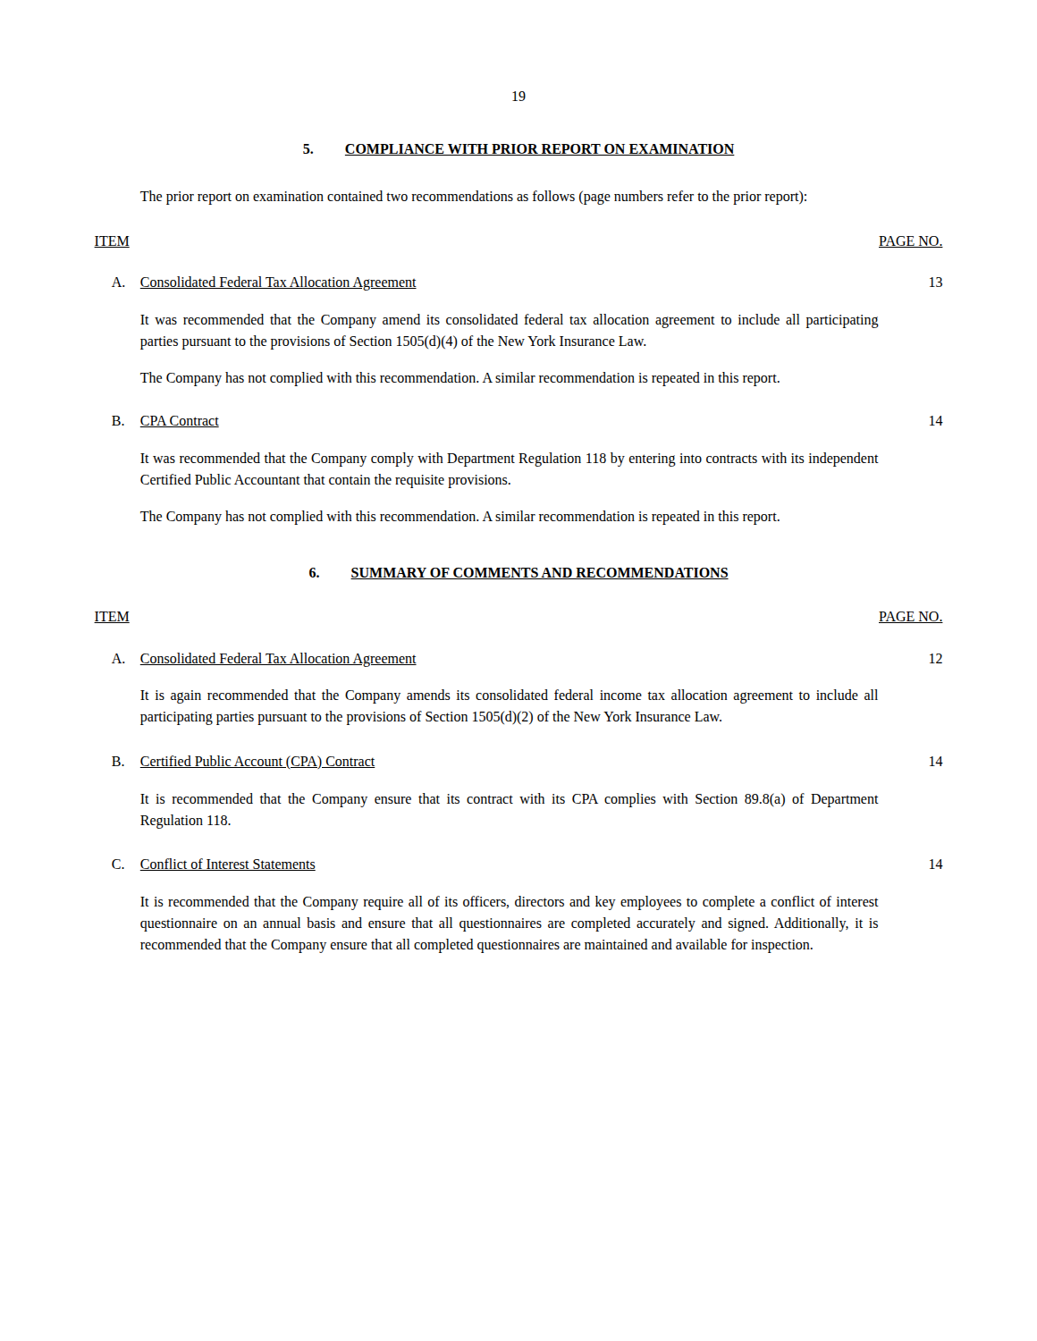19
5. COMPLIANCE WITH PRIOR REPORT ON EXAMINATION
The prior report on examination contained two recommendations as follows (page numbers refer to the prior report):
ITEM PAGE NO.
A.
Consolidated Federal Tax Allocation Agreement
It was recommended that the Company amend its consolidated federal tax allocation agreement to include all participating parties pursuant to the provisions of Section 1505(d)(4) of the New York Insurance Law.
The Company has not complied with this recommendation. A similar recommendation is repeated in this report.
13
B.
CPA Contract
It was recommended that the Company comply with Department Regulation 118 by entering into contracts with its independent Certified Public Accountant that contain the requisite provisions.
The Company has not complied with this recommendation. A similar recommendation is repeated in this report.
14
6. SUMMARY OF COMMENTS AND RECOMMENDATIONS
ITEM PAGE NO.
A.
Consolidated Federal Tax Allocation Agreement
It is again recommended that the Company amends its consolidated federal income tax allocation agreement to include all participating parties pursuant to the provisions of Section 1505(d)(2) of the New York Insurance Law.
12
B.
Certified Public Account (CPA) Contract
It is recommended that the Company ensure that its contract with its CPA complies with Section 89.8(a) of Department Regulation 118.
14
C.
Conflict of Interest Statements
It is recommended that the Company require all of its officers, directors and key employees to complete a conflict of interest questionnaire on an annual basis and ensure that all questionnaires are completed accurately and signed. Additionally, it is recommended that the Company ensure that all completed questionnaires are maintained and available for inspection.
14